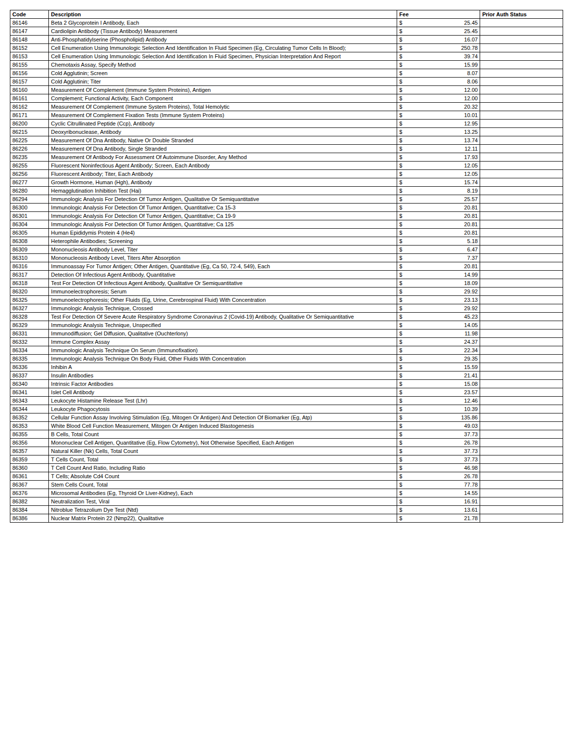| Code | Description | Fee | Prior Auth Status |
| --- | --- | --- | --- |
| 86146 | Beta 2 Glycoprotein I Antibody, Each | / $ / 25.45 / | |
| 86147 | Cardiolipin Antibody (Tissue Antibody) Measurement | / $ / 25.45 / | |
| 86148 | Anti-Phosphatidylserine (Phospholipid) Antibody | / $ / 16.07 / | |
| 86152 | Cell Enumeration Using Immunologic Selection And Identification In Fluid Specimen (Eg, Circulating Tumor Cells In Blood); | / $ / 250.78 / | |
| 86153 | Cell Enumeration Using Immunologic Selection And Identification In Fluid Specimen, Physician Interpretation And Report | / $ / 39.74 / | |
| 86155 | Chemotaxis Assay, Specify Method | / $ / 15.99 / | |
| 86156 | Cold Agglutinin; Screen | / $ / 8.07 / | |
| 86157 | Cold Agglutinin; Titer | / $ / 8.06 / | |
| 86160 | Measurement Of Complement (Immune System Proteins), Antigen | / $ / 12.00 / | |
| 86161 | Complement; Functional Activity, Each Component | / $ / 12.00 / | |
| 86162 | Measurement Of Complement (Immune System Proteins), Total Hemolytic | / $ / 20.32 / | |
| 86171 | Measurement Of Complement Fixation Tests (Immune System Proteins) | / $ / 10.01 / | |
| 86200 | Cyclic Citrullinated Peptide (Ccp), Antibody | / $ / 12.95 / | |
| 86215 | Deoxyribonuclease, Antibody | / $ / 13.25 / | |
| 86225 | Measurement Of Dna Antibody, Native Or Double Stranded | / $ / 13.74 / | |
| 86226 | Measurement Of Dna Antibody, Single Stranded | / $ / 12.11 / | |
| 86235 | Measurement Of Antibody For Assessment Of Autoimmune Disorder, Any Method | / $ / 17.93 / | |
| 86255 | Fluorescent Noninfectious Agent Antibody; Screen, Each Antibody | / $ / 12.05 / | |
| 86256 | Fluorescent Antibody; Titer, Each Antibody | / $ / 12.05 / | |
| 86277 | Growth Hormone, Human (Hgh), Antibody | / $ / 15.74 / | |
| 86280 | Hemagglutination Inhibition Test (Hai) | / $ / 8.19 / | |
| 86294 | Immunologic Analysis For Detection Of Tumor Antigen, Qualitative Or Semiquantitative | / $ / 25.57 / | |
| 86300 | Immunologic Analysis For Detection Of Tumor Antigen, Quantitative; Ca 15-3 | / $ / 20.81 / | |
| 86301 | Immunologic Analysis For Detection Of Tumor Antigen, Quantitative; Ca 19-9 | / $ / 20.81 / | |
| 86304 | Immunologic Analysis For Detection Of Tumor Antigen, Quantitative; Ca 125 | / $ / 20.81 / | |
| 86305 | Human Epididymis Protein 4 (He4) | / $ / 20.81 / | |
| 86308 | Heterophile Antibodies; Screening | / $ / 5.18 / | |
| 86309 | Mononucleosis Antibody Level, Titer | / $ / 6.47 / | |
| 86310 | Mononucleosis Antibody Level, Titers After Absorption | / $ / 7.37 / | |
| 86316 | Immunoassay For Tumor Antigen; Other Antigen, Quantitative (Eg, Ca 50, 72-4, 549), Each | / $ / 20.81 / | |
| 86317 | Detection Of Infectious Agent Antibody, Quantitative | / $ / 14.99 / | |
| 86318 | Test For Detection Of Infectious Agent Antibody, Qualitative Or Semiquantitative | / $ / 18.09 / | |
| 86320 | Immunoelectrophoresis; Serum | / $ / 29.92 / | |
| 86325 | Immunoelectrophoresis; Other Fluids (Eg, Urine, Cerebrospinal Fluid) With Concentration | / $ / 23.13 / | |
| 86327 | Immunologic Analysis Technique, Crossed | / $ / 29.92 / | |
| 86328 | Test For Detection Of Severe Acute Respiratory Syndrome Coronavirus 2 (Covid-19) Antibody, Qualitative Or Semiquantitative | / $ / 45.23 / | |
| 86329 | Immunologic Analysis Technique, Unspecified | / $ / 14.05 / | |
| 86331 | Immunodiffusion; Gel Diffusion, Qualitative (Ouchterlony) | / $ / 11.98 / | |
| 86332 | Immune Complex Assay | / $ / 24.37 / | |
| 86334 | Immunologic Analysis Technique On Serum (Immunofixation) | / $ / 22.34 / | |
| 86335 | Immunologic Analysis Technique On Body Fluid, Other Fluids With Concentration | / $ / 29.35 / | |
| 86336 | Inhibin A | / $ / 15.59 / | |
| 86337 | Insulin Antibodies | / $ / 21.41 / | |
| 86340 | Intrinsic Factor Antibodies | / $ / 15.08 / | |
| 86341 | Islet Cell Antibody | / $ / 23.57 / | |
| 86343 | Leukocyte Histamine Release Test (Lhr) | / $ / 12.46 / | |
| 86344 | Leukocyte Phagocytosis | / $ / 10.39 / | |
| 86352 | Cellular Function Assay Involving Stimulation (Eg, Mitogen Or Antigen) And Detection Of Biomarker (Eg, Atp) | / $ / 135.86 / | |
| 86353 | White Blood Cell Function Measurement, Mitogen Or Antigen Induced Blastogenesis | / $ / 49.03 / | |
| 86355 | B Cells, Total Count | / $ / 37.73 / | |
| 86356 | Mononuclear Cell Antigen, Quantitative (Eg, Flow Cytometry), Not Otherwise Specified, Each Antigen | / $ / 26.78 / | |
| 86357 | Natural Killer (Nk) Cells, Total Count | / $ / 37.73 / | |
| 86359 | T Cells Count, Total | / $ / 37.73 / | |
| 86360 | T Cell Count And Ratio, Including Ratio | / $ / 46.98 / | |
| 86361 | T Cells; Absolute Cd4 Count | / $ / 26.78 / | |
| 86367 | Stem Cells Count, Total | / $ / 77.78 / | |
| 86376 | Microsomal Antibodies (Eg, Thyroid Or Liver-Kidney), Each | / $ / 14.55 / | |
| 86382 | Neutralization Test, Viral | / $ / 16.91 / | |
| 86384 | Nitroblue Tetrazolium Dye Test (Ntd) | / $ / 13.61 / | |
| 86386 | Nuclear Matrix Protein 22 (Nmp22), Qualitative | / $ / 21.78 / | |